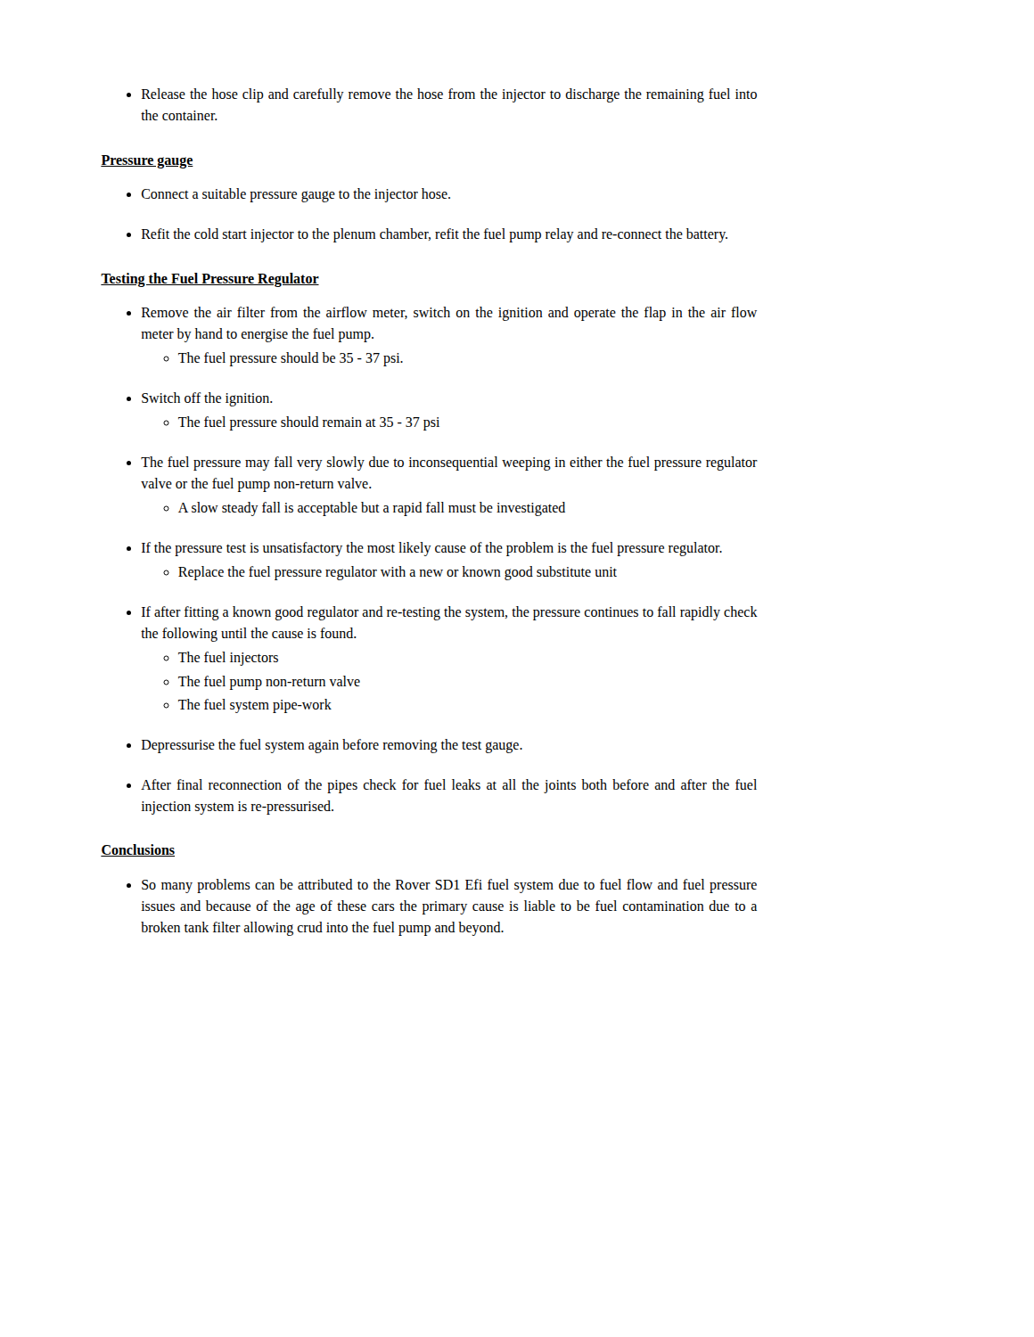Release the hose clip and carefully remove the hose from the injector to discharge the remaining fuel into the container.
Pressure gauge
Connect a suitable pressure gauge to the injector hose.
Refit the cold start injector to the plenum chamber, refit the fuel pump relay and re-connect the battery.
Testing the Fuel Pressure Regulator
Remove the air filter from the airflow meter, switch on the ignition and operate the flap in the air flow meter by hand to energise the fuel pump.
The fuel pressure should be 35 - 37 psi.
Switch off the ignition.
The fuel pressure should remain at 35 - 37 psi
The fuel pressure may fall very slowly due to inconsequential weeping in either the fuel pressure regulator valve or the fuel pump non-return valve.
A slow steady fall is acceptable but a rapid fall must be investigated
If the pressure test is unsatisfactory the most likely cause of the problem is the fuel pressure regulator.
Replace the fuel pressure regulator with a new or known good substitute unit
If after fitting a known good regulator and re-testing the system, the pressure continues to fall rapidly check the following until the cause is found.
The fuel injectors
The fuel pump non-return valve
The fuel system pipe-work
Depressurise the fuel system again before removing the test gauge.
After final reconnection of the pipes check for fuel leaks at all the joints both before and after the fuel injection system is re-pressurised.
Conclusions
So many problems can be attributed to the Rover SD1 Efi fuel system due to fuel flow and fuel pressure issues and because of the age of these cars the primary cause is liable to be fuel contamination due to a broken tank filter allowing crud into the fuel pump and beyond.